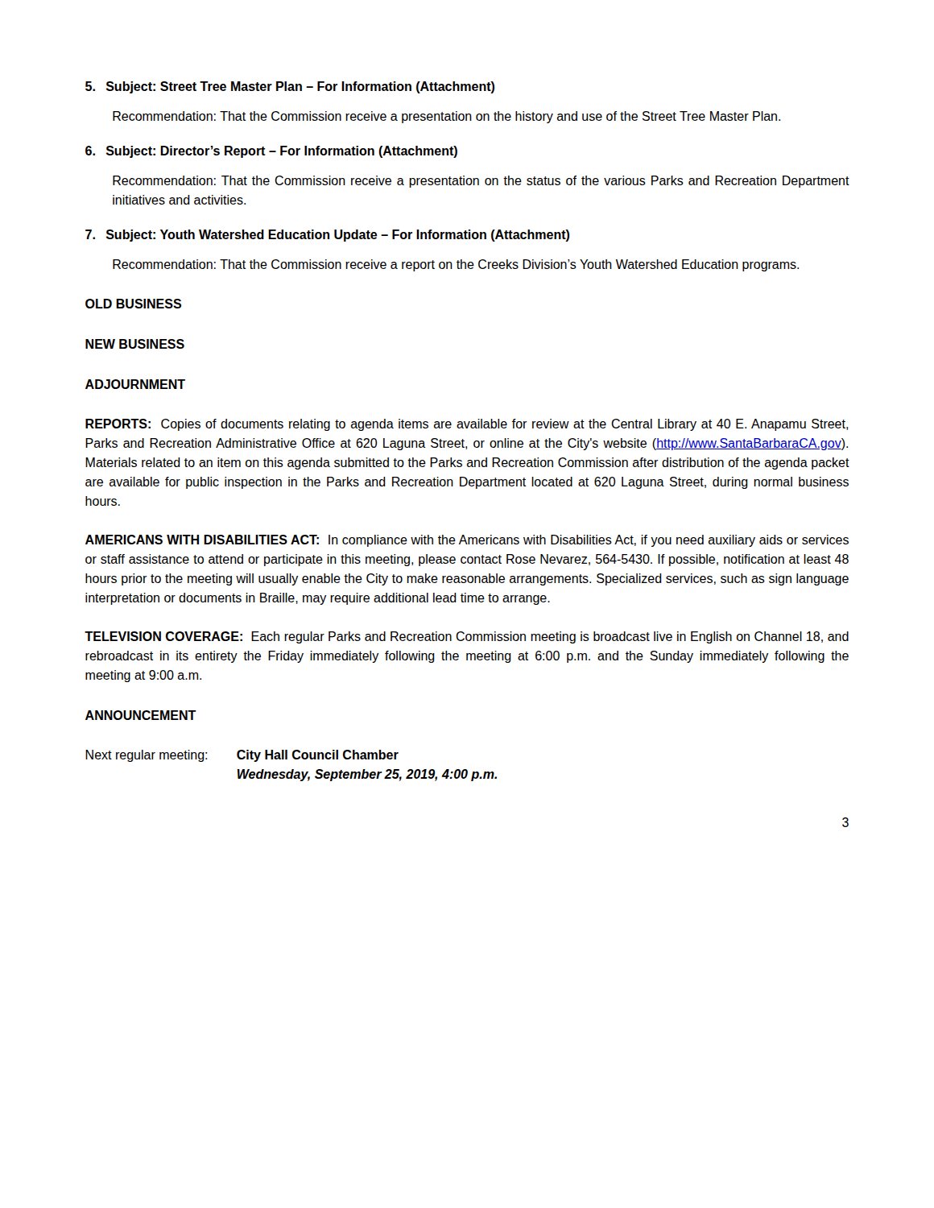5. Subject: Street Tree Master Plan – For Information (Attachment)
Recommendation: That the Commission receive a presentation on the history and use of the Street Tree Master Plan.
6. Subject: Director’s Report – For Information (Attachment)
Recommendation: That the Commission receive a presentation on the status of the various Parks and Recreation Department initiatives and activities.
7. Subject: Youth Watershed Education Update – For Information (Attachment)
Recommendation: That the Commission receive a report on the Creeks Division’s Youth Watershed Education programs.
OLD BUSINESS
NEW BUSINESS
ADJOURNMENT
REPORTS: Copies of documents relating to agenda items are available for review at the Central Library at 40 E. Anapamu Street, Parks and Recreation Administrative Office at 620 Laguna Street, or online at the City's website (http://www.SantaBarbaraCA.gov). Materials related to an item on this agenda submitted to the Parks and Recreation Commission after distribution of the agenda packet are available for public inspection in the Parks and Recreation Department located at 620 Laguna Street, during normal business hours.
AMERICANS WITH DISABILITIES ACT: In compliance with the Americans with Disabilities Act, if you need auxiliary aids or services or staff assistance to attend or participate in this meeting, please contact Rose Nevarez, 564-5430. If possible, notification at least 48 hours prior to the meeting will usually enable the City to make reasonable arrangements. Specialized services, such as sign language interpretation or documents in Braille, may require additional lead time to arrange.
TELEVISION COVERAGE: Each regular Parks and Recreation Commission meeting is broadcast live in English on Channel 18, and rebroadcast in its entirety the Friday immediately following the meeting at 6:00 p.m. and the Sunday immediately following the meeting at 9:00 a.m.
ANNOUNCEMENT
| Next regular meeting: | City Hall Council Chamber Wednesday, September 25, 2019, 4:00 p.m. |
3